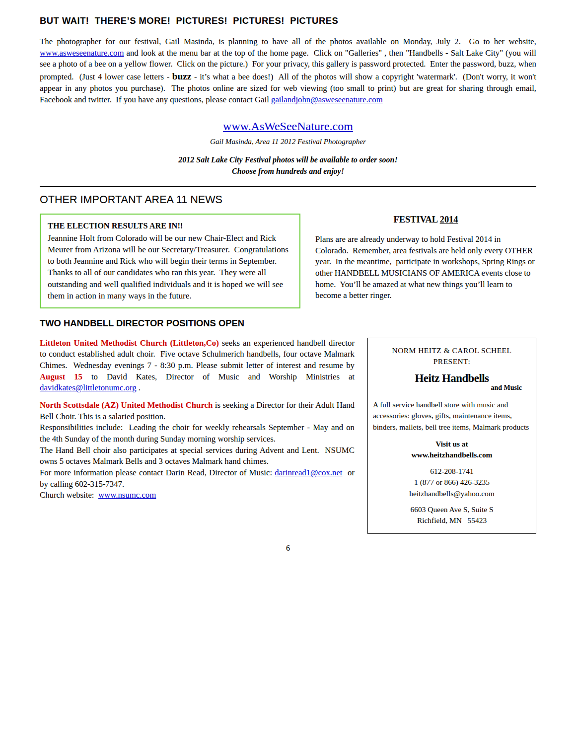BUT WAIT! THERE’S MORE! PICTURES! PICTURES! PICTURES
The photographer for our festival, Gail Masinda, is planning to have all of the photos available on Monday, July 2. Go to her website, www.asweseenature.com and look at the menu bar at the top of the home page. Click on "Galleries" , then "Handbells - Salt Lake City" (you will see a photo of a bee on a yellow flower. Click on the picture.) For your privacy, this gallery is password protected. Enter the password, buzz, when prompted. (Just 4 lower case letters - buzz - it’s what a bee does!) All of the photos will show a copyright 'watermark'. (Don't worry, it won't appear in any photos you purchase). The photos online are sized for web viewing (too small to print) but are great for sharing through email, Facebook and twitter. If you have any questions, please contact Gail gailandjohn@asweseenature.com
www.AsWeSeeNature.com
Gail Masinda, Area 11 2012 Festival Photographer
2012 Salt Lake City Festival photos will be available to order soon!
Choose from hundreds and enjoy!
OTHER IMPORTANT AREA 11 NEWS
THE ELECTION RESULTS ARE IN!!
Jeannine Holt from Colorado will be our new Chair-Elect and Rick Meurer from Arizona will be our Secretary/Treasurer. Congratulations to both Jeannine and Rick who will begin their terms in September. Thanks to all of our candidates who ran this year. They were all outstanding and well qualified individuals and it is hoped we will see them in action in many ways in the future.
FESTIVAL 2014
Plans are are already underway to hold Festival 2014 in Colorado. Remember, area festivals are held only every OTHER year. In the meantime, participate in workshops, Spring Rings or other HANDBELL MUSICIANS OF AMERICA events close to home. You’ll be amazed at what new things you’ll learn to become a better ringer.
TWO HANDBELL DIRECTOR POSITIONS OPEN
Littleton United Methodist Church (Littleton,Co) seeks an experienced handbell director to conduct established adult choir. Five octave Schulmerich handbells, four octave Malmark Chimes. Wednesday evenings 7 - 8:30 p.m. Please submit letter of interest and resume by August 15 to David Kates, Director of Music and Worship Ministries at davidkates@littletonumc.org .
North Scottsdale (AZ) United Methodist Church is seeking a Director for their Adult Hand Bell Choir. This is a salaried position.
Responsibilities include: Leading the choir for weekly rehearsals September - May and on the 4th Sunday of the month during Sunday morning worship services.
The Hand Bell choir also participates at special services during Advent and Lent. NSUMC owns 5 octaves Malmark Bells and 3 octaves Malmark hand chimes.
For more information please contact Darin Read, Director of Music: darinread1@cox.net or by calling 602-315-7347.
Church website: www.nsumc.com
NORM HEITZ & CAROL SCHEEL
PRESENT:
Heitz Handbells and Music
A full service handbell store with music and accessories: gloves, gifts, maintenance items, binders, mallets, bell tree items, Malmark products
Visit us at
www.heitzhandbells.com
612-208-1741
1 (877 or 866) 426-3235
heitzhandbells@yahoo.com
6603 Queen Ave S, Suite S
Richfield, MN 55423
6